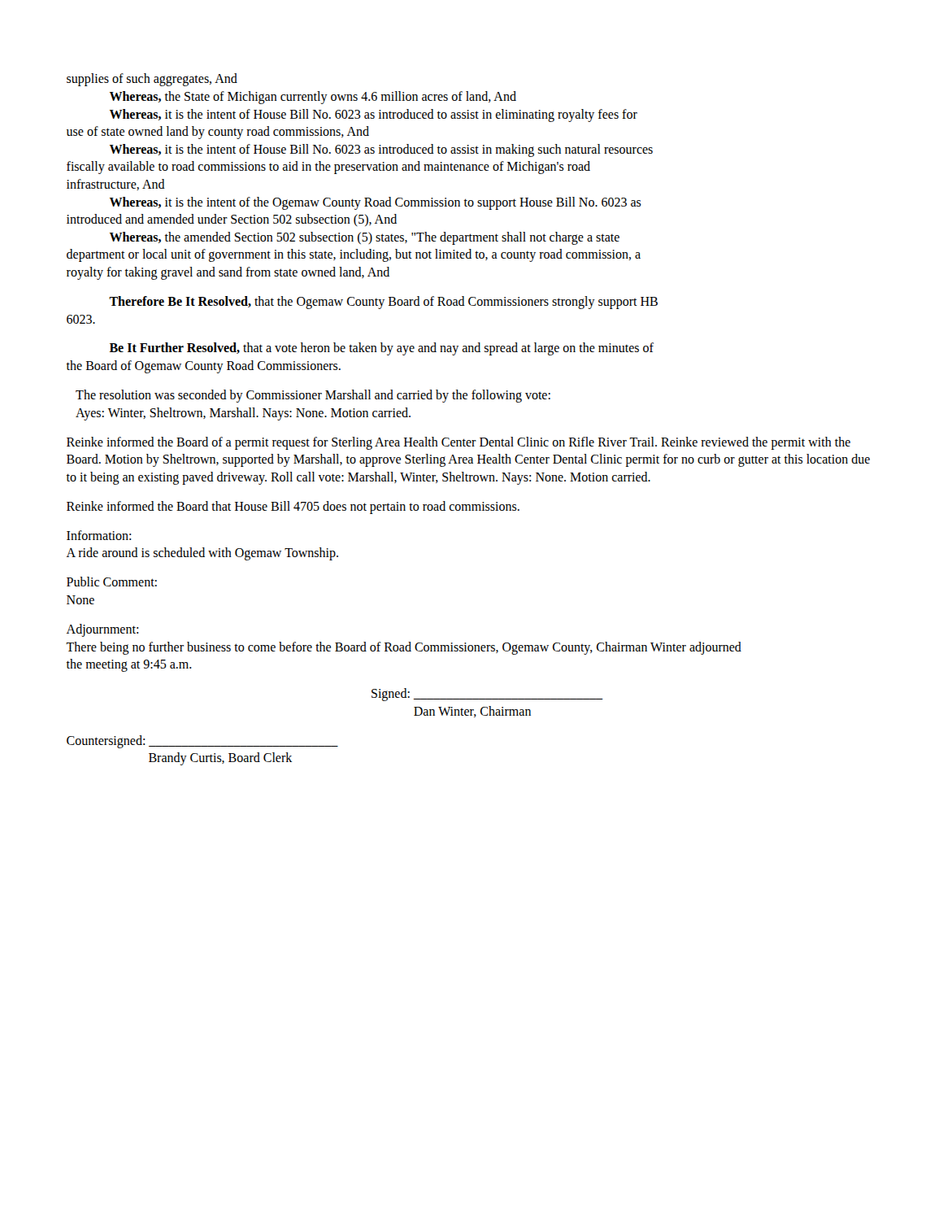supplies of such aggregates, And
Whereas, the State of Michigan currently owns 4.6 million acres of land, And
Whereas, it is the intent of House Bill No. 6023 as introduced to assist in eliminating royalty fees for
use of state owned land by county road commissions, And
Whereas, it is the intent of House Bill No. 6023 as introduced to assist in making such natural resources
fiscally available to road commissions to aid in the preservation and maintenance of Michigan's road
infrastructure, And
Whereas, it is the intent of the Ogemaw County Road Commission to support House Bill No. 6023 as
introduced and amended under Section 502 subsection (5), And
Whereas, the amended Section 502 subsection (5) states, "The department shall not charge a state
department or local unit of government in this state, including, but not limited to, a county road commission, a
royalty for taking gravel and sand from state owned land, And
Therefore Be It Resolved, that the Ogemaw County Board of Road Commissioners strongly support HB
6023.
Be It Further Resolved, that a vote heron be taken by aye and nay and spread at large on the minutes of
the Board of Ogemaw County Road Commissioners.
The resolution was seconded by Commissioner Marshall and carried by the following vote:
Ayes: Winter, Sheltrown, Marshall. Nays: None. Motion carried.
Reinke informed the Board of a permit request for Sterling Area Health Center Dental Clinic on Rifle River Trail. Reinke reviewed the permit with the Board. Motion by Sheltrown, supported by Marshall, to approve Sterling Area Health Center Dental Clinic permit for no curb or gutter at this location due to it being an existing paved driveway. Roll call vote: Marshall, Winter, Sheltrown. Nays: None. Motion carried.
Reinke informed the Board that House Bill 4705 does not pertain to road commissions.
Information:
A ride around is scheduled with Ogemaw Township.
Public Comment:
None
Adjournment:
There being no further business to come before the Board of Road Commissioners, Ogemaw County, Chairman Winter adjourned
the meeting at 9:45 a.m.
Signed: _____________________________
Dan Winter, Chairman
Countersigned: _____________________________
Brandy Curtis, Board Clerk